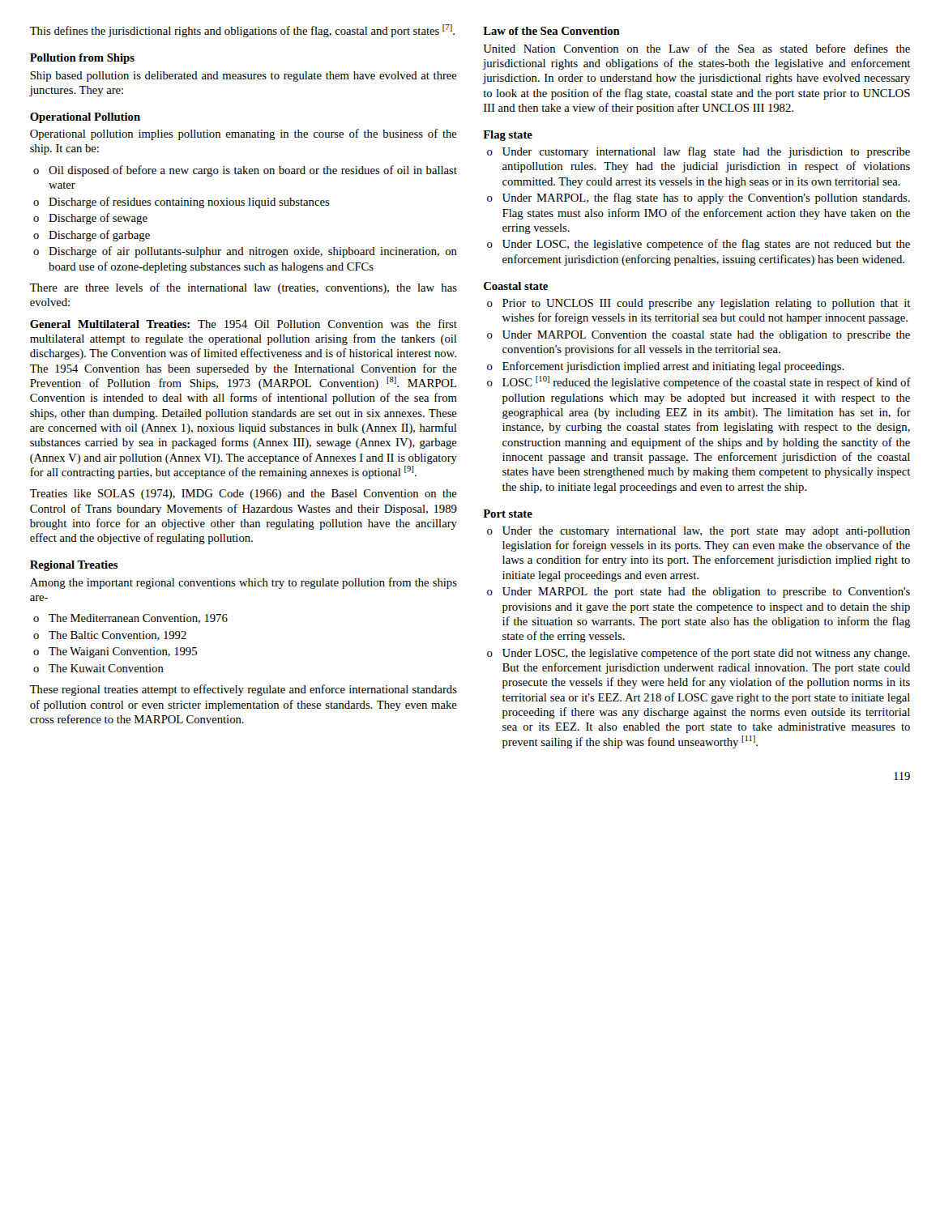This defines the jurisdictional rights and obligations of the flag, coastal and port states [7].
Pollution from Ships
Ship based pollution is deliberated and measures to regulate them have evolved at three junctures. They are:
Operational Pollution
Operational pollution implies pollution emanating in the course of the business of the ship. It can be:
Oil disposed of before a new cargo is taken on board or the residues of oil in ballast water
Discharge of residues containing noxious liquid substances
Discharge of sewage
Discharge of garbage
Discharge of air pollutants-sulphur and nitrogen oxide, shipboard incineration, on board use of ozone-depleting substances such as halogens and CFCs
There are three levels of the international law (treaties, conventions), the law has evolved:
General Multilateral Treaties: The 1954 Oil Pollution Convention was the first multilateral attempt to regulate the operational pollution arising from the tankers (oil discharges). The Convention was of limited effectiveness and is of historical interest now. The 1954 Convention has been superseded by the International Convention for the Prevention of Pollution from Ships, 1973 (MARPOL Convention) [8]. MARPOL Convention is intended to deal with all forms of intentional pollution of the sea from ships, other than dumping. Detailed pollution standards are set out in six annexes. These are concerned with oil (Annex 1), noxious liquid substances in bulk (Annex II), harmful substances carried by sea in packaged forms (Annex III), sewage (Annex IV), garbage (Annex V) and air pollution (Annex VI). The acceptance of Annexes I and II is obligatory for all contracting parties, but acceptance of the remaining annexes is optional [9].
Treaties like SOLAS (1974), IMDG Code (1966) and the Basel Convention on the Control of Trans boundary Movements of Hazardous Wastes and their Disposal, 1989 brought into force for an objective other than regulating pollution have the ancillary effect and the objective of regulating pollution.
Regional Treaties
Among the important regional conventions which try to regulate pollution from the ships are-
The Mediterranean Convention, 1976
The Baltic Convention, 1992
The Waigani Convention, 1995
The Kuwait Convention
These regional treaties attempt to effectively regulate and enforce international standards of pollution control or even stricter implementation of these standards. They even make cross reference to the MARPOL Convention.
Law of the Sea Convention
United Nation Convention on the Law of the Sea as stated before defines the jurisdictional rights and obligations of the states-both the legislative and enforcement jurisdiction. In order to understand how the jurisdictional rights have evolved necessary to look at the position of the flag state, coastal state and the port state prior to UNCLOS III and then take a view of their position after UNCLOS III 1982.
Flag state
Under customary international law flag state had the jurisdiction to prescribe antipollution rules. They had the judicial jurisdiction in respect of violations committed. They could arrest its vessels in the high seas or in its own territorial sea.
Under MARPOL, the flag state has to apply the Convention's pollution standards. Flag states must also inform IMO of the enforcement action they have taken on the erring vessels.
Under LOSC, the legislative competence of the flag states are not reduced but the enforcement jurisdiction (enforcing penalties, issuing certificates) has been widened.
Coastal state
Prior to UNCLOS III could prescribe any legislation relating to pollution that it wishes for foreign vessels in its territorial sea but could not hamper innocent passage.
Under MARPOL Convention the coastal state had the obligation to prescribe the convention's provisions for all vessels in the territorial sea.
Enforcement jurisdiction implied arrest and initiating legal proceedings.
LOSC [10] reduced the legislative competence of the coastal state in respect of kind of pollution regulations which may be adopted but increased it with respect to the geographical area (by including EEZ in its ambit). The limitation has set in, for instance, by curbing the coastal states from legislating with respect to the design, construction manning and equipment of the ships and by holding the sanctity of the innocent passage and transit passage. The enforcement jurisdiction of the coastal states have been strengthened much by making them competent to physically inspect the ship, to initiate legal proceedings and even to arrest the ship.
Port state
Under the customary international law, the port state may adopt anti-pollution legislation for foreign vessels in its ports. They can even make the observance of the laws a condition for entry into its port. The enforcement jurisdiction implied right to initiate legal proceedings and even arrest.
Under MARPOL the port state had the obligation to prescribe to Convention's provisions and it gave the port state the competence to inspect and to detain the ship if the situation so warrants. The port state also has the obligation to inform the flag state of the erring vessels.
Under LOSC, the legislative competence of the port state did not witness any change. But the enforcement jurisdiction underwent radical innovation. The port state could prosecute the vessels if they were held for any violation of the pollution norms in its territorial sea or it's EEZ. Art 218 of LOSC gave right to the port state to initiate legal proceeding if there was any discharge against the norms even outside its territorial sea or its EEZ. It also enabled the port state to take administrative measures to prevent sailing if the ship was found unseaworthy [11].
119